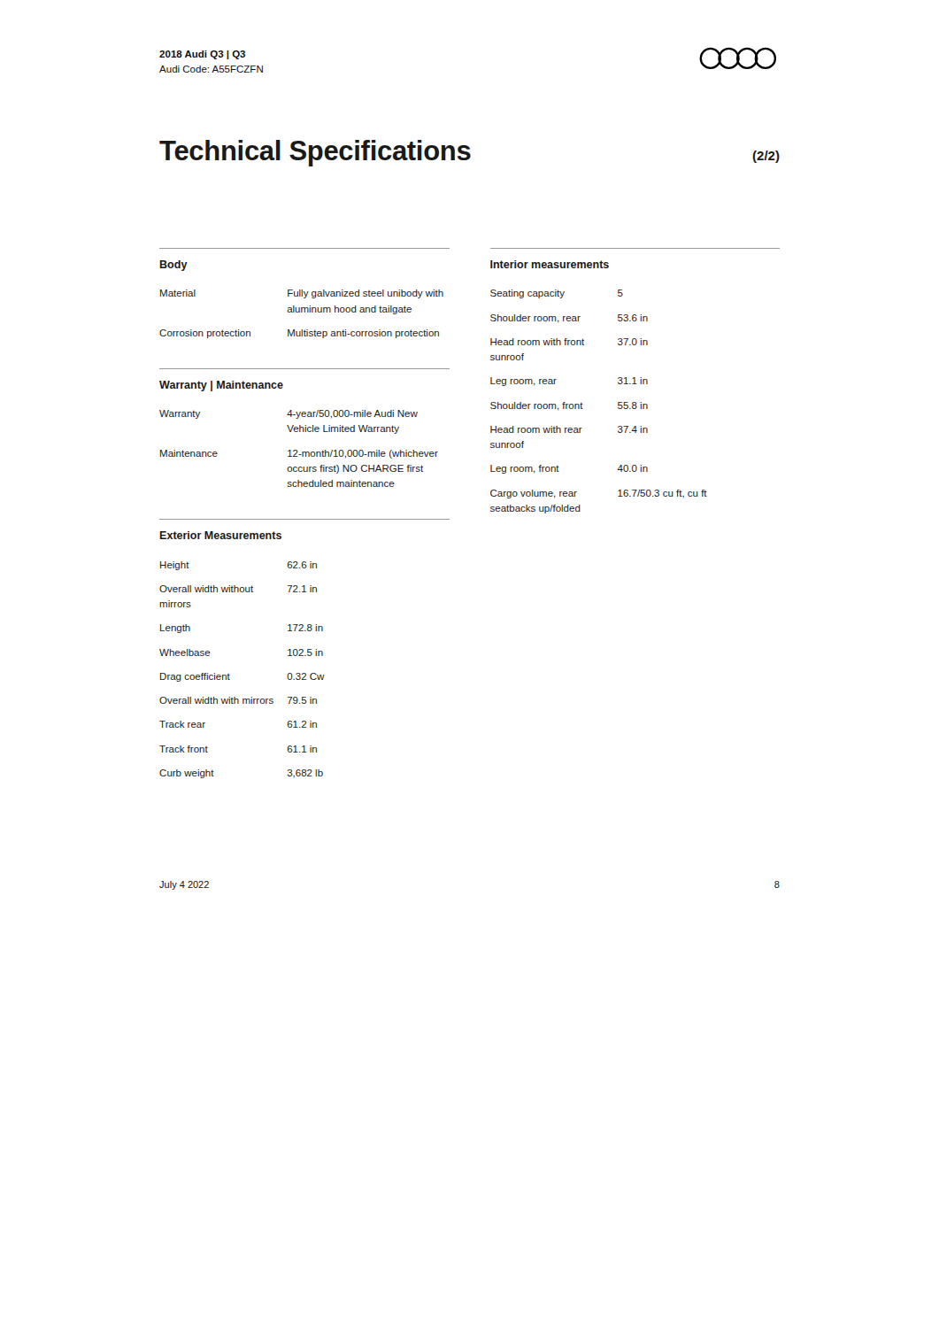2018 Audi Q3 | Q3
Audi Code: A55FCZFN
Technical Specifications
(2/2)
Body
| Material | Fully galvanized steel unibody with aluminum hood and tailgate |
| Corrosion protection | Multistep anti-corrosion protection |
Warranty | Maintenance
| Warranty | 4-year/50,000-mile Audi New Vehicle Limited Warranty |
| Maintenance | 12-month/10,000-mile (whichever occurs first) NO CHARGE first scheduled maintenance |
Exterior Measurements
| Height | 62.6 in |
| Overall width without mirrors | 72.1 in |
| Length | 172.8 in |
| Wheelbase | 102.5 in |
| Drag coefficient | 0.32 Cw |
| Overall width with mirrors | 79.5 in |
| Track rear | 61.2 in |
| Track front | 61.1 in |
| Curb weight | 3,682 lb |
Interior measurements
| Seating capacity | 5 |
| Shoulder room, rear | 53.6 in |
| Head room with front sunroof | 37.0 in |
| Leg room, rear | 31.1 in |
| Shoulder room, front | 55.8 in |
| Head room with rear sunroof | 37.4 in |
| Leg room, front | 40.0 in |
| Cargo volume, rear seatbacks up/folded | 16.7/50.3 cu ft, cu ft |
July 4 2022
8